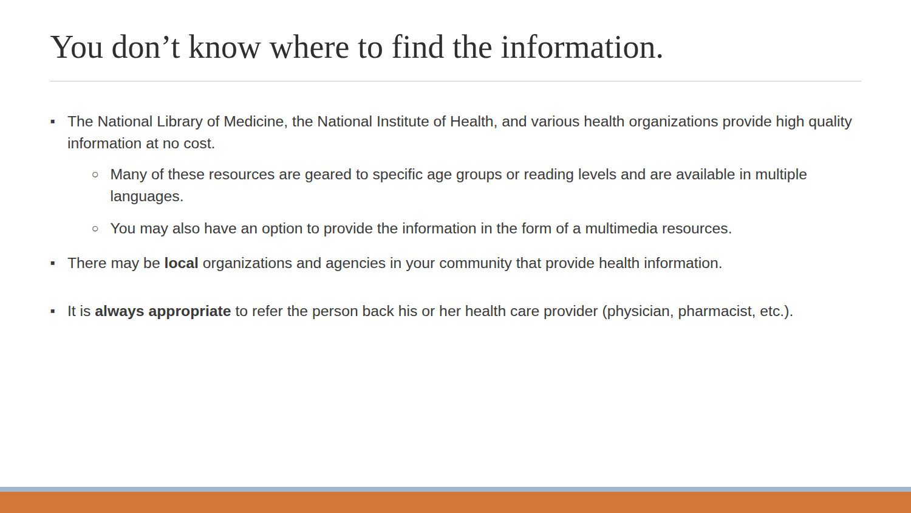You don’t know where to find the information.
The National Library of Medicine, the National Institute of Health, and various health organizations provide high quality information at no cost.
Many of these resources are geared to specific age groups or reading levels and are available in multiple languages.
You may also have an option to provide the information in the form of a multimedia resources.
There may be local organizations and agencies in your community that provide health information.
It is always appropriate to refer the person back his or her health care provider (physician, pharmacist, etc.).